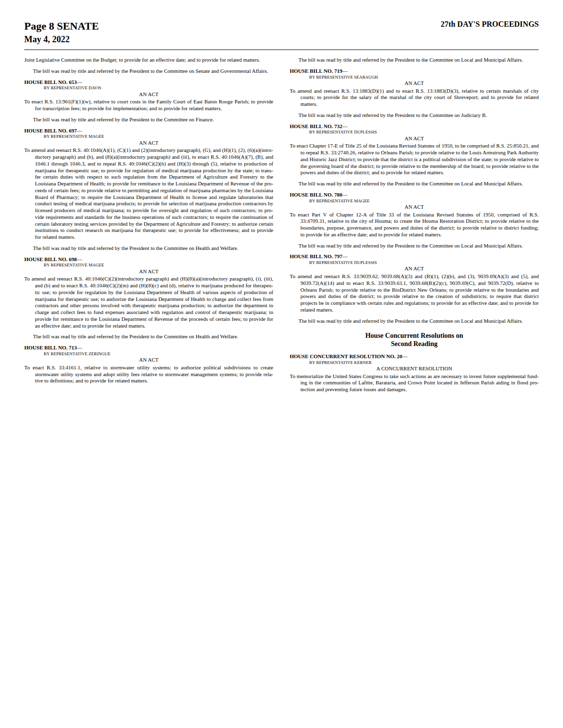Page 8 SENATE
27th DAY'S PROCEEDINGS
May 4, 2022
Joint Legislative Committee on the Budget; to provide for an effective date; and to provide for related matters.
The bill was read by title and referred by the President to the Committee on Senate and Governmental Affairs.
HOUSE BILL NO. 653—
BY REPRESENTATIVE DAVIS
AN ACT
To enact R.S. 13:961(F)(1)(w), relative to court costs in the Family Court of East Baton Rouge Parish; to provide for transcription fees; to provide for implementation; and to provide for related matters.
The bill was read by title and referred by the President to the Committee on Finance.
HOUSE BILL NO. 697—
BY REPRESENTATIVE MAGEE
AN ACT
To amend and reenact R.S. 40:1046(A)(1), (C)(1) and (2)(introductory paragraph), (G), and (H)(1), (2), (6)(a)(introductory paragraph) and (b), and (8)(a)(introductory paragraph) and (iii), to enact R.S. 40:1046(A)(7), (B), and 1046.1 through 1046.3, and to repeal R.S. 40:1046(C)(2)(h) and (H)(3) through (5), relative to production of marijuana for therapeutic use; to provide for regulation of medical marijuana production by the state; to transfer certain duties with respect to such regulation from the Department of Agriculture and Forestry to the Louisiana Department of Health; to provide for remittance to the Louisiana Department of Revenue of the proceeds of certain fees; to provide relative to permitting and regulation of marijuana pharmacies by the Louisiana Board of Pharmacy; to require the Louisiana Department of Health to license and regulate laboratories that conduct testing of medical marijuana products; to provide for selection of marijuana production contractors by licensed producers of medical marijuana; to provide for oversight and regulation of such contractors; to provide requirements and standards for the business operations of such contractors; to require the continuation of certain laboratory testing services provided by the Department of Agriculture and Forestry; to authorize certain institutions to conduct research on marijuana for therapeutic use; to provide for effectiveness; and to provide for related matters.
The bill was read by title and referred by the President to the Committee on Health and Welfare.
HOUSE BILL NO. 698—
BY REPRESENTATIVE MAGEE
AN ACT
To amend and reenact R.S. 40:1046(C)(2)(introductory paragraph) and (H)(8)(a)(introductory paragraph), (i), (iii), and (b) and to enact R.S. 40:1046(C)(2)(m) and (H)(8)(c) and (d), relative to marijuana produced for therapeutic use; to provide for regulation by the Louisiana Department of Health of various aspects of production of marijuana for therapeutic use; to authorize the Louisiana Department of Health to charge and collect fees from contractors and other persons involved with therapeutic marijuana production; to authorize the department to charge and collect fees to fund expenses associated with regulation and control of therapeutic marijuana; to provide for remittance to the Louisiana Department of Revenue of the proceeds of certain fees; to provide for an effective date; and to provide for related matters.
The bill was read by title and referred by the President to the Committee on Health and Welfare.
HOUSE BILL NO. 713—
BY REPRESENTATIVE ZERINGUE
AN ACT
To enact R.S. 33:4161.1, relative to stormwater utility systems; to authorize political subdivisions to create stormwater utility systems and adopt utility fees relative to stormwater management systems; to provide relative to definitions; and to provide for related matters.
The bill was read by title and referred by the President to the Committee on Local and Municipal Affairs.
HOUSE BILL NO. 719—
BY REPRESENTATIVE SEABAUGH
AN ACT
To amend and reenact R.S. 13:1883(D)(1) and to enact R.S. 13:1883(D)(3), relative to certain marshals of city courts; to provide for the salary of the marshal of the city court of Shreveport; and to provide for related matters.
The bill was read by title and referred by the President to the Committee on Judiciary B.
HOUSE BILL NO. 732—
BY REPRESENTATIVE DUPLESSIS
AN ACT
To enact Chapter 17-E of Title 25 of the Louisiana Revised Statutes of 1950, to be comprised of R.S. 25:850.21, and to repeal R.S. 33:2740.26, relative to Orleans Parish; to provide relative to the Louis Armstrong Park Authority and Historic Jazz District; to provide that the district is a political subdivision of the state; to provide relative to the governing board of the district; to provide relative to the membership of the board; to provide relative to the powers and duties of the district; and to provide for related matters.
The bill was read by title and referred by the President to the Committee on Local and Municipal Affairs.
HOUSE BILL NO. 780—
BY REPRESENTATIVE MAGEE
AN ACT
To enact Part V of Chapter 12-A of Title 33 of the Louisiana Revised Statutes of 1950, comprised of R.S. 33:4709.31, relative to the city of Houma; to create the Houma Restoration District; to provide relative to the boundaries, purpose, governance, and powers and duties of the district; to provide relative to district funding; to provide for an effective date; and to provide for related matters.
The bill was read by title and referred by the President to the Committee on Local and Municipal Affairs.
HOUSE BILL NO. 797—
BY REPRESENTATIVE DUPLESSIS
AN ACT
To amend and reenact R.S. 33:9039.62, 9039.68(A)(3) and (B)(1), (2)(b), and (3), 9039.69(A)(3) and (5), and 9039.72(A)(14) and to enact R.S. 33:9039.63.1, 9039.68(B)(2)(c), 9039.69(C), and 9039.72(D), relative to Orleans Parish; to provide relative to the BioDistrict New Orleans; to provide relative to the boundaries and powers and duties of the district; to provide relative to the creation of subdistricts; to require that district projects be in compliance with certain rules and regulations; to provide for an effective date; and to provide for related matters.
The bill was read by title and referred by the President to the Committee on Local and Municipal Affairs.
House Concurrent Resolutions on
Second Reading
HOUSE CONCURRENT RESOLUTION NO. 20—
BY REPRESENTATIVE KERNER
A CONCURRENT RESOLUTION
To memorialize the United States Congress to take such actions as are necessary to invest future supplemental funding in the communities of Lafitte, Barataria, and Crown Point located in Jefferson Parish aiding in flood protection and preventing future losses and damages.